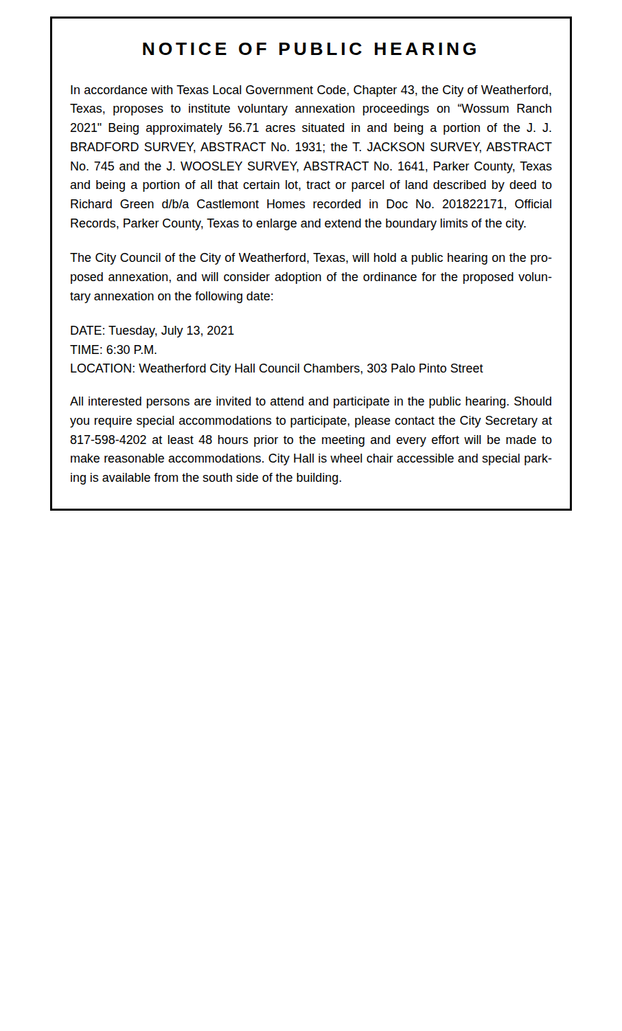NOTICE OF PUBLIC HEARING
In accordance with Texas Local Government Code, Chapter 43, the City of Weatherford, Texas, proposes to institute voluntary annexation proceedings on “Wossum Ranch 2021" Being approximately 56.71 acres situated in and being a portion of the J. J. BRADFORD SURVEY, ABSTRACT No. 1931; the T. JACKSON SURVEY, ABSTRACT No. 745 and the J. WOOSLEY SURVEY, ABSTRACT No. 1641, Parker County, Texas and being a portion of all that certain lot, tract or parcel of land described by deed to Richard Green d/b/a Castlemont Homes recorded in Doc No. 201822171, Official Records, Parker County, Texas to enlarge and extend the boundary limits of the city.
The City Council of the City of Weatherford, Texas, will hold a public hearing on the proposed annexation, and will consider adoption of the ordinance for the proposed voluntary annexation on the following date:
DATE: Tuesday, July 13, 2021
TIME: 6:30 P.M.
LOCATION: Weatherford City Hall Council Chambers, 303 Palo Pinto Street
All interested persons are invited to attend and participate in the public hearing. Should you require special accommodations to participate, please contact the City Secretary at 817-598-4202 at least 48 hours prior to the meeting and every effort will be made to make reasonable accommodations. City Hall is wheel chair accessible and special parking is available from the south side of the building.